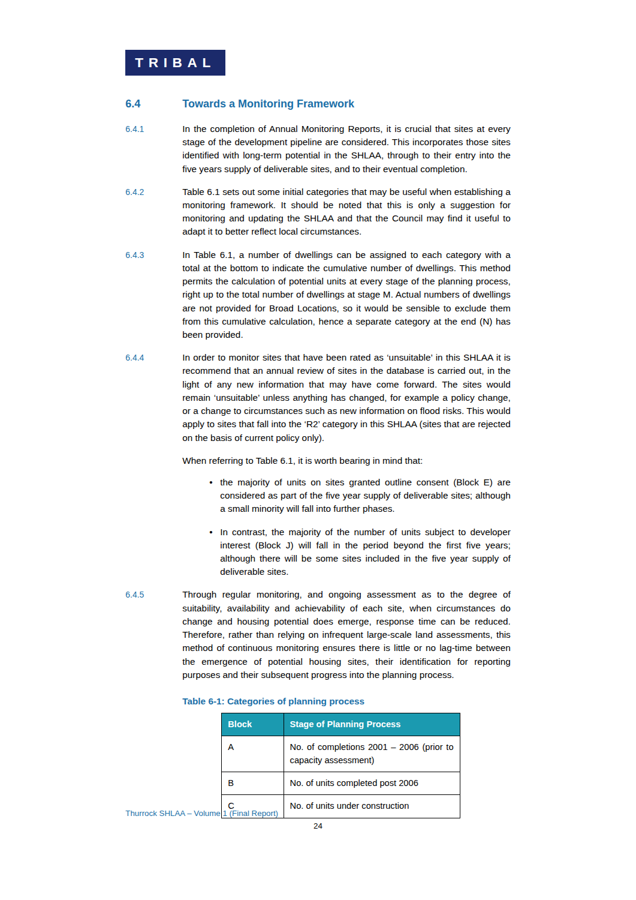TRIBAL
6.4 Towards a Monitoring Framework
6.4.1
In the completion of Annual Monitoring Reports, it is crucial that sites at every stage of the development pipeline are considered. This incorporates those sites identified with long-term potential in the SHLAA, through to their entry into the five years supply of deliverable sites, and to their eventual completion.
6.4.2
Table 6.1 sets out some initial categories that may be useful when establishing a monitoring framework. It should be noted that this is only a suggestion for monitoring and updating the SHLAA and that the Council may find it useful to adapt it to better reflect local circumstances.
6.4.3
In Table 6.1, a number of dwellings can be assigned to each category with a total at the bottom to indicate the cumulative number of dwellings. This method permits the calculation of potential units at every stage of the planning process, right up to the total number of dwellings at stage M. Actual numbers of dwellings are not provided for Broad Locations, so it would be sensible to exclude them from this cumulative calculation, hence a separate category at the end (N) has been provided.
6.4.4
In order to monitor sites that have been rated as ‘unsuitable’ in this SHLAA it is recommend that an annual review of sites in the database is carried out, in the light of any new information that may have come forward. The sites would remain ‘unsuitable’ unless anything has changed, for example a policy change, or a change to circumstances such as new information on flood risks. This would apply to sites that fall into the ‘R2’ category in this SHLAA (sites that are rejected on the basis of current policy only).
When referring to Table 6.1, it is worth bearing in mind that:
the majority of units on sites granted outline consent (Block E) are considered as part of the five year supply of deliverable sites; although a small minority will fall into further phases.
In contrast, the majority of the number of units subject to developer interest (Block J) will fall in the period beyond the first five years; although there will be some sites included in the five year supply of deliverable sites.
6.4.5
Through regular monitoring, and ongoing assessment as to the degree of suitability, availability and achievability of each site, when circumstances do change and housing potential does emerge, response time can be reduced. Therefore, rather than relying on infrequent large-scale land assessments, this method of continuous monitoring ensures there is little or no lag-time between the emergence of potential housing sites, their identification for reporting purposes and their subsequent progress into the planning process.
Table 6-1: Categories of planning process
| Block | Stage of Planning Process |
| --- | --- |
| A | No. of completions 2001 – 2006 (prior to capacity assessment) |
| B | No. of units completed post 2006 |
| C | No. of units under construction |
Thurrock SHLAA – Volume 1 (Final Report)
24